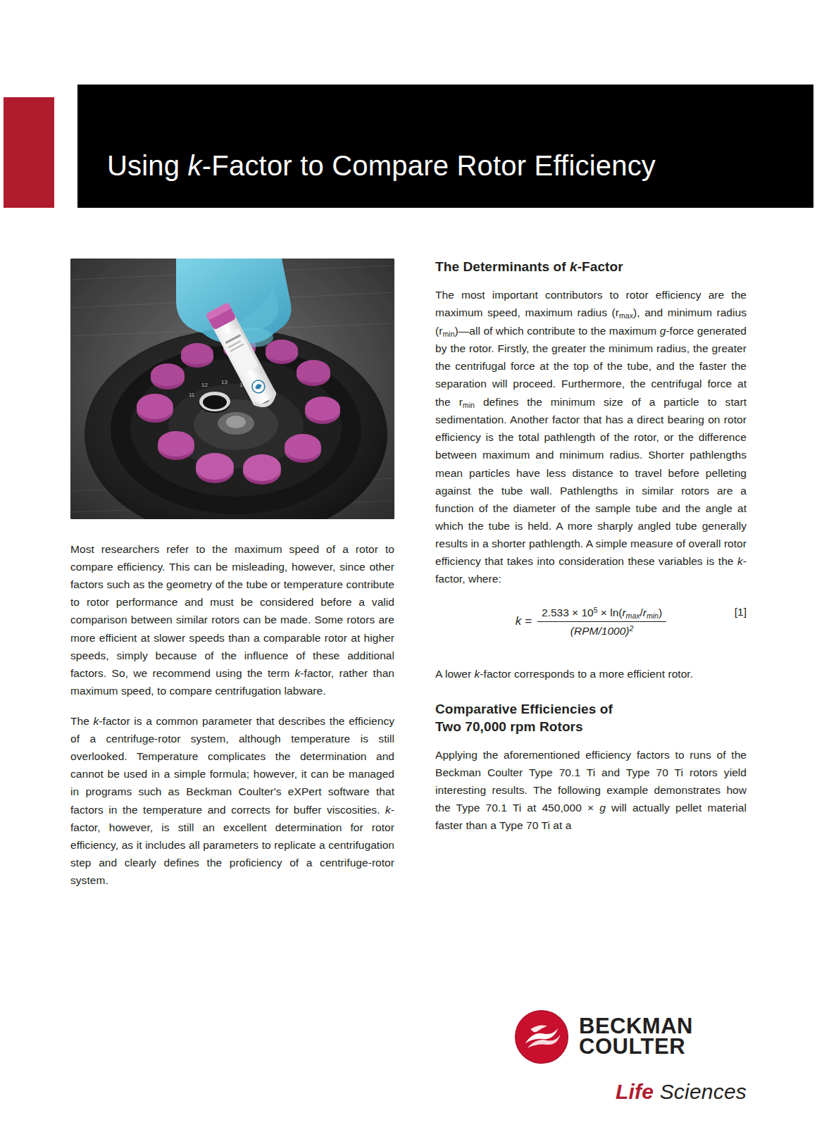Using k-Factor to Compare Rotor Efficiency
11 12 13 14 15
Most researchers refer to the maximum speed of a rotor to compare efficiency. This can be misleading, however, since other factors such as the geometry of the tube or temperature contribute to rotor performance and must be considered before a valid comparison between similar rotors can be made. Some rotors are more efficient at slower speeds than a comparable rotor at higher speeds, simply because of the influence of these additional factors. So, we recommend using the term k-factor, rather than maximum speed, to compare centrifugation labware.
The k-factor is a common parameter that describes the efficiency of a centrifuge-rotor system, although temperature is still overlooked. Temperature complicates the determination and cannot be used in a simple formula; however, it can be managed in programs such as Beckman Coulter's eXPert software that factors in the temperature and corrects for buffer viscosities. k-factor, however, is still an excellent determination for rotor efficiency, as it includes all parameters to replicate a centrifugation step and clearly defines the proficiency of a centrifuge-rotor system.
The Determinants of k-Factor
The most important contributors to rotor efficiency are the maximum speed, maximum radius (rmax), and minimum radius (rmin)—all of which contribute to the maximum g-force generated by the rotor. Firstly, the greater the minimum radius, the greater the centrifugal force at the top of the tube, and the faster the separation will proceed. Furthermore, the centrifugal force at the rmin defines the minimum size of a particle to start sedimentation. Another factor that has a direct bearing on rotor efficiency is the total pathlength of the rotor, or the difference between maximum and minimum radius. Shorter pathlengths mean particles have less distance to travel before pelleting against the tube wall. Pathlengths in similar rotors are a function of the diameter of the sample tube and the angle at which the tube is held. A more sharply angled tube generally results in a shorter pathlength. A simple measure of overall rotor efficiency that takes into consideration these variables is the k-factor, where:
k = 2.533 × 105 × ln(rmax/rmin) (RPM/1000)2
[1]
A lower k-factor corresponds to a more efficient rotor.
Comparative Efficiencies of
Two 70,000 rpm Rotors
Applying the aforementioned efficiency factors to runs of the Beckman Coulter Type 70.1 Ti and Type 70 Ti rotors yield interesting results. The following example demonstrates how the Type 70.1 Ti at 450,000 × g will actually pellet material faster than a Type 70 Ti at a
BECKMAN COULTER
Life Sciences